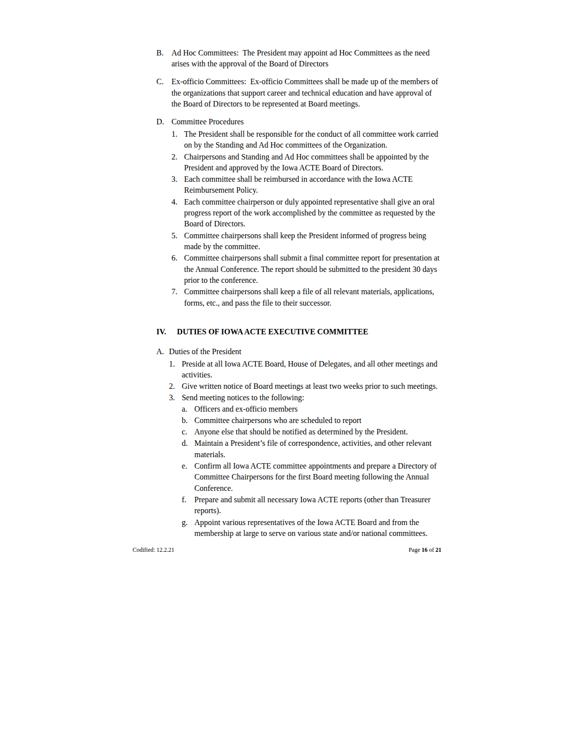B. Ad Hoc Committees: The President may appoint ad Hoc Committees as the need arises with the approval of the Board of Directors
C. Ex-officio Committees: Ex-officio Committees shall be made up of the members of the organizations that support career and technical education and have approval of the Board of Directors to be represented at Board meetings.
D. Committee Procedures
1. The President shall be responsible for the conduct of all committee work carried on by the Standing and Ad Hoc committees of the Organization.
2. Chairpersons and Standing and Ad Hoc committees shall be appointed by the President and approved by the Iowa ACTE Board of Directors.
3. Each committee shall be reimbursed in accordance with the Iowa ACTE Reimbursement Policy.
4. Each committee chairperson or duly appointed representative shall give an oral progress report of the work accomplished by the committee as requested by the Board of Directors.
5. Committee chairpersons shall keep the President informed of progress being made by the committee.
6. Committee chairpersons shall submit a final committee report for presentation at the Annual Conference. The report should be submitted to the president 30 days prior to the conference.
7. Committee chairpersons shall keep a file of all relevant materials, applications, forms, etc., and pass the file to their successor.
IV. DUTIES OF IOWA ACTE EXECUTIVE COMMITTEE
A. Duties of the President
1. Preside at all Iowa ACTE Board, House of Delegates, and all other meetings and activities.
2. Give written notice of Board meetings at least two weeks prior to such meetings.
3. Send meeting notices to the following:
a. Officers and ex-officio members
b. Committee chairpersons who are scheduled to report
c. Anyone else that should be notified as determined by the President.
d. Maintain a President’s file of correspondence, activities, and other relevant materials.
e. Confirm all Iowa ACTE committee appointments and prepare a Directory of Committee Chairpersons for the first Board meeting following the Annual Conference.
f. Prepare and submit all necessary Iowa ACTE reports (other than Treasurer reports).
g. Appoint various representatives of the Iowa ACTE Board and from the membership at large to serve on various state and/or national committees.
Codified: 12.2.21
Page 16 of 21